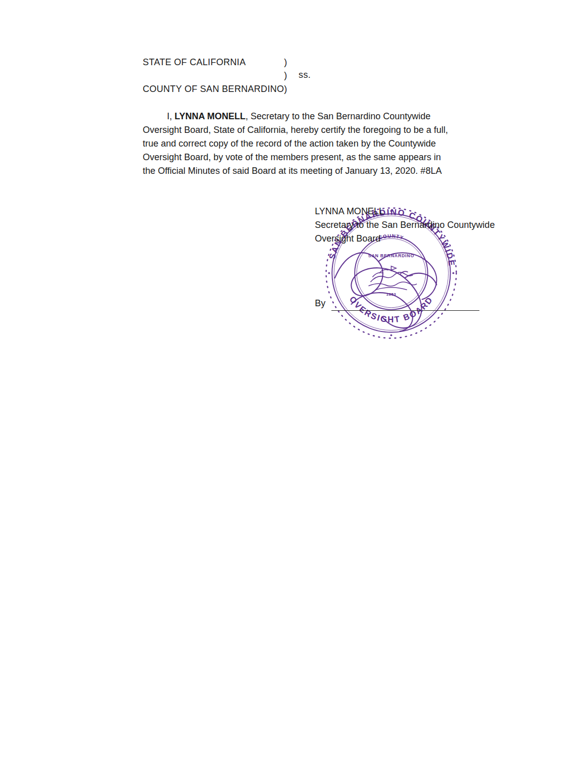| STATE OF CALIFORNIA | ) | ss. |
| | ) |
| COUNTY OF SAN BERNARDINO | ) |
I, LYNNA MONELL, Secretary to the San Bernardino Countywide Oversight Board, State of California, hereby certify the foregoing to be a full, true and correct copy of the record of the action taken by the Countywide Oversight Board, by vote of the members present, as the same appears in the Official Minutes of said Board at its meeting of January 13, 2020. #8LA
SAN BERNARDINO COUNTYWIDE OVERSIGHT BOARD COUNTY SAN BERNARDINO 1853
LYNNA MONELL
Secretary to the San Bernardino Countywide
Oversight Board
By